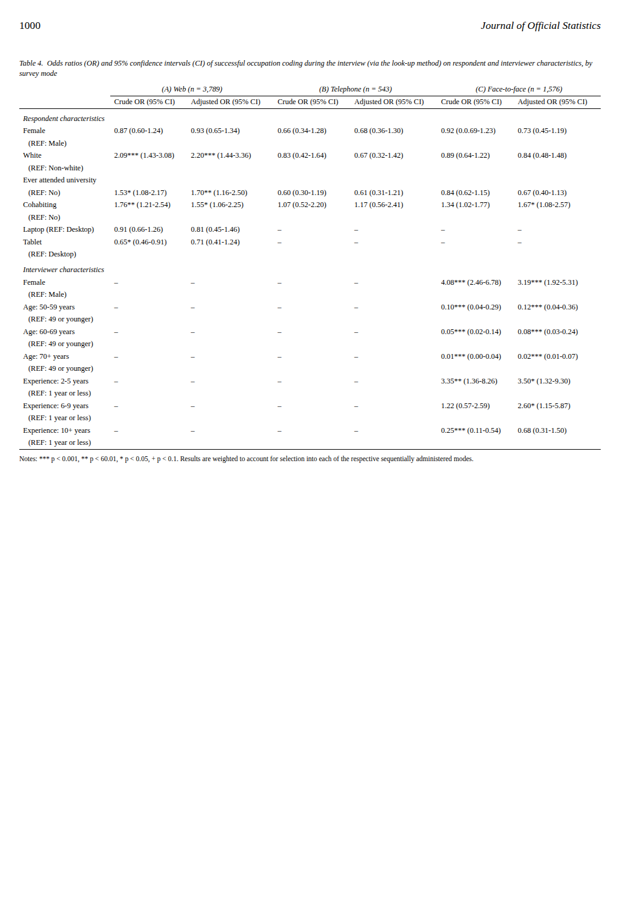1000 Journal of Official Statistics
Table 4. Odds ratios (OR) and 95% confidence intervals (CI) of successful occupation coding during the interview (via the look-up method) on respondent and interviewer characteristics, by survey mode
| | (A) Web (n = 3,789) | (B) Telephone (n = 543) | (C) Face-to-face (n = 1,576) |
| --- | --- | --- | --- |
| | Crude OR (95% CI) | Adjusted OR (95% CI) | Crude OR (95% CI) | Adjusted OR (95% CI) | Crude OR (95% CI) | Adjusted OR (95% CI) |
| Respondent characteristics |
| Female | 0.87 (0.60-1.24) | 0.93 (0.65-1.34) | 0.66 (0.34-1.28) | 0.68 (0.36-1.30) | 0.92 (0.0.69-1.23) | 0.73 (0.45-1.19) |
| (REF: Male) | | | | | | |
| White | 2.09*** (1.43-3.08) | 2.20*** (1.44-3.36) | 0.83 (0.42-1.64) | 0.67 (0.32-1.42) | 0.89 (0.64-1.22) | 0.84 (0.48-1.48) |
| (REF: Non-white) | | | | | | |
| Ever attended university | | | | | | |
| (REF: No) | 1.53* (1.08-2.17) | 1.70** (1.16-2.50) | 0.60 (0.30-1.19) | 0.61 (0.31-1.21) | 0.84 (0.62-1.15) | 0.67 (0.40-1.13) |
| Cohabiting | 1.76** (1.21-2.54) | 1.55* (1.06-2.25) | 1.07 (0.52-2.20) | 1.17 (0.56-2.41) | 1.34 (1.02-1.77) | 1.67* (1.08-2.57) |
| (REF: No) | | | | | | |
| Laptop (REF: Desktop) | 0.91 (0.66-1.26) | 0.81 (0.45-1.46) | – | – | – | – |
| Tablet | 0.65* (0.46-0.91) | 0.71 (0.41-1.24) | – | – | – | – |
| (REF: Desktop) | | | | | | |
| Interviewer characteristics |
| Female | – | – | – | – | 4.08*** (2.46-6.78) | 3.19*** (1.92-5.31) |
| (REF: Male) | | | | | | |
| Age: 50-59 years | – | – | – | – | 0.10*** (0.04-0.29) | 0.12*** (0.04-0.36) |
| (REF: 49 or younger) | | | | | | |
| Age: 60-69 years | – | – | – | – | 0.05*** (0.02-0.14) | 0.08*** (0.03-0.24) |
| (REF: 49 or younger) | | | | | | |
| Age: 70+ years | – | – | – | – | 0.01*** (0.00-0.04) | 0.02*** (0.01-0.07) |
| (REF: 49 or younger) | | | | | | |
| Experience: 2-5 years | – | – | – | – | 3.35** (1.36-8.26) | 3.50* (1.32-9.30) |
| (REF: 1 year or less) | | | | | | |
| Experience: 6-9 years | – | – | – | – | 1.22 (0.57-2.59) | 2.60* (1.15-5.87) |
| (REF: 1 year or less) | | | | | | |
| Experience: 10+ years | – | – | – | – | 0.25*** (0.11-0.54) | 0.68 (0.31-1.50) |
| (REF: 1 year or less) | | | | | | |
Notes: *** p < 0.001, ** p < 60.01, * p < 0.05, + p < 0.1. Results are weighted to account for selection into each of the respective sequentially administered modes.